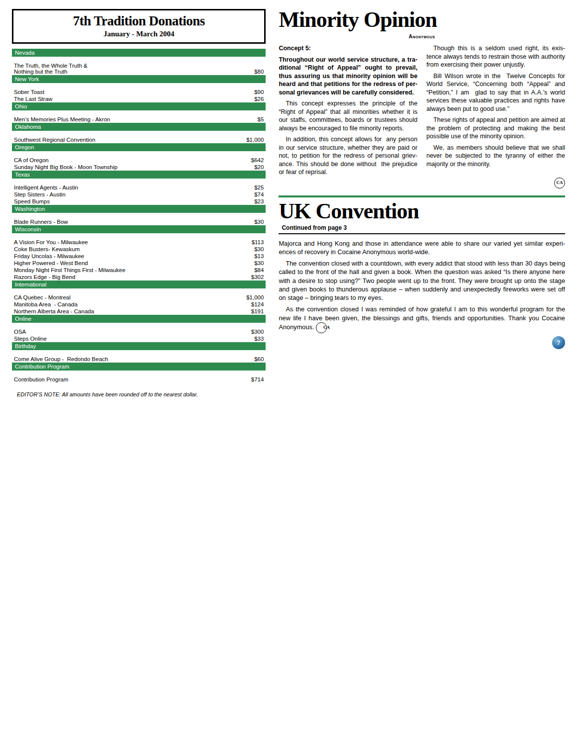7th Tradition Donations
January - March 2004
| Nevada |
| The Truth, the Whole Truth & Nothing but the Truth | $80 |
| New York |
| Sober Toast | $90 |
| The Last Straw | $26 |
| Ohio |
| Men’s Memories Plus Meeting - Akron | $5 |
| Oklahoma |
| Southwest Regional Convention | $1,000 |
| Oregon |
| CA of Oregon | $642 |
| Sunday Night Big Book - Moon Township | $20 |
| Texas |
| Intelligent Agents - Austin | $25 |
| Step Sisters - Austin | $74 |
| Speed Bumps | $23 |
| Washington |
| Blade Runners - Bow | $30 |
| Wisconsin |
| A Vision For You - Milwaukee | $113 |
| Coke Busters- Kewaskum | $30 |
| Friday Uncolas - Milwaukee | $13 |
| Higher Powered - West Bend | $30 |
| Monday Night First Things First - Milwaukee | $84 |
| Razors Edge - Big Bend | $302 |
| International |
| CA Quebec - Montreal | $1,000 |
| Manitoba Area - Canada | $124 |
| Northern Alberta Area - Canada | $191 |
| Online |
| OSA | $300 |
| Steps Online | $33 |
| Birthday |
| Come Alive Group - Redondo Beach | $60 |
| Contribution Program |
| Contribution Program | $714 |
EDITOR’S NOTE: All amounts have been rounded off to the nearest dollar.
Minority Opinion
Anonymous
Concept 5:
Throughout our world service structure, a traditional “Right of Appeal” ought to prevail, thus assuring us that minority opinion will be heard and that petitions for the redress of personal grievances will be carefully considered.
This concept expresses the principle of the “Right of Appeal” that all minorities whether it is our staffs, committees, boards or trustees should always be encouraged to file minority reports.
In addition, this concept allows for any person in our service structure, whether they are paid or not, to petition for the redress of personal grievance. This should be done without the prejudice or fear of reprisal.
Though this is a seldom used right, its existence always tends to restrain those with authority from exercising their power unjustly.
Bill Wilson wrote in the Twelve Concepts for World Service, “Concerning both “Appeal” and “Petition,” I am glad to say that in A.A.’s world services these valuable practices and rights have always been put to good use.”
These rights of appeal and petition are aimed at the problem of protecting and making the best possible use of the minority opinion.
We, as members should believe that we shall never be subjected to the tyranny of either the majority or the minority.
CA
UK Convention
Continued from page 3
Majorca and Hong Kong and those in attendance were able to share our varied yet similar experiences of recovery in Cocaine Anonymous world-wide.
The convention closed with a countdown, with every addict that stood with less than 30 days being called to the front of the hall and given a book. When the question was asked “Is there anyone here with a desire to stop using?” Two people went up to the front. They were brought up onto the stage and given books to thunderous applause – when suddenly and unexpectedly fireworks were set off on stage – bringing tears to my eyes.
As the convention closed I was reminded of how grateful I am to this wonderful program for the new life I have been given, the blessings and gifts, friends and opportunities. Thank you Cocaine Anonymous. CA
7